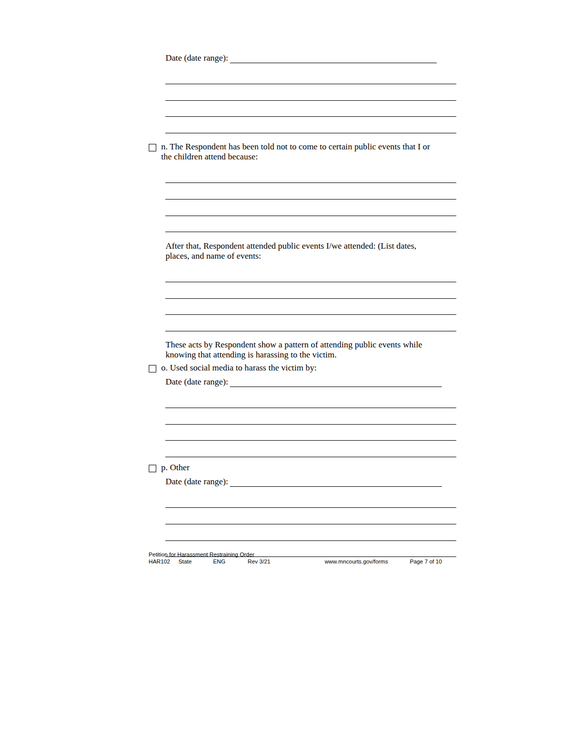Date (date range):
n. The Respondent has been told not to come to certain public events that I or the children attend because:
After that, Respondent attended public events I/we attended: (List dates, places, and name of events:
These acts by Respondent show a pattern of attending public events while knowing that attending is harassing to the victim.
o. Used social media to harass the victim by:
Date (date range):
p. Other
Date (date range):
Petition for Harassment Restraining Order
HAR102 State ENG Rev 3/21 www.mncourts.gov/forms Page 7 of 10